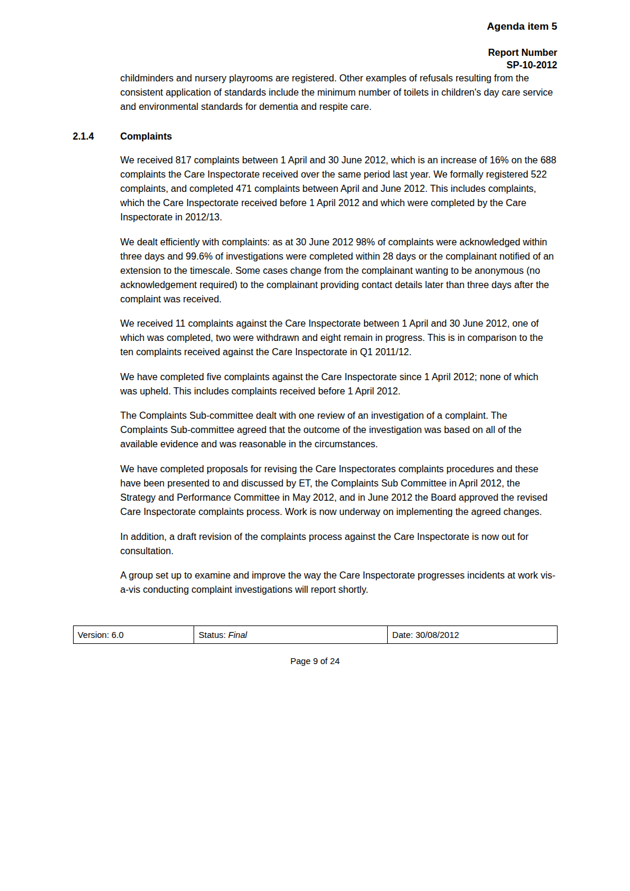Agenda item 5
Report Number SP-10-2012
childminders and nursery playrooms are registered. Other examples of refusals resulting from the consistent application of standards include the minimum number of toilets in children's day care service and environmental standards for dementia and respite care.
2.1.4 Complaints
We received 817 complaints between 1 April and 30 June 2012, which is an increase of 16% on the 688 complaints the Care Inspectorate received over the same period last year. We formally registered 522 complaints, and completed 471 complaints between April and June 2012. This includes complaints, which the Care Inspectorate received before 1 April 2012 and which were completed by the Care Inspectorate in 2012/13.
We dealt efficiently with complaints: as at 30 June 2012 98% of complaints were acknowledged within three days and 99.6% of investigations were completed within 28 days or the complainant notified of an extension to the timescale. Some cases change from the complainant wanting to be anonymous (no acknowledgement required) to the complainant providing contact details later than three days after the complaint was received.
We received 11 complaints against the Care Inspectorate between 1 April and 30 June 2012, one of which was completed, two were withdrawn and eight remain in progress. This is in comparison to the ten complaints received against the Care Inspectorate in Q1 2011/12.
We have completed five complaints against the Care Inspectorate since 1 April 2012; none of which was upheld. This includes complaints received before 1 April 2012.
The Complaints Sub-committee dealt with one review of an investigation of a complaint. The Complaints Sub-committee agreed that the outcome of the investigation was based on all of the available evidence and was reasonable in the circumstances.
We have completed proposals for revising the Care Inspectorates complaints procedures and these have been presented to and discussed by ET, the Complaints Sub Committee in April 2012, the Strategy and Performance Committee in May 2012, and in June 2012 the Board approved the revised Care Inspectorate complaints process. Work is now underway on implementing the agreed changes.
In addition, a draft revision of the complaints process against the Care Inspectorate is now out for consultation.
A group set up to examine and improve the way the Care Inspectorate progresses incidents at work vis-a-vis conducting complaint investigations will report shortly.
| Version: 6.0 | Status: Final | Date: 30/08/2012 |
Page 9 of 24